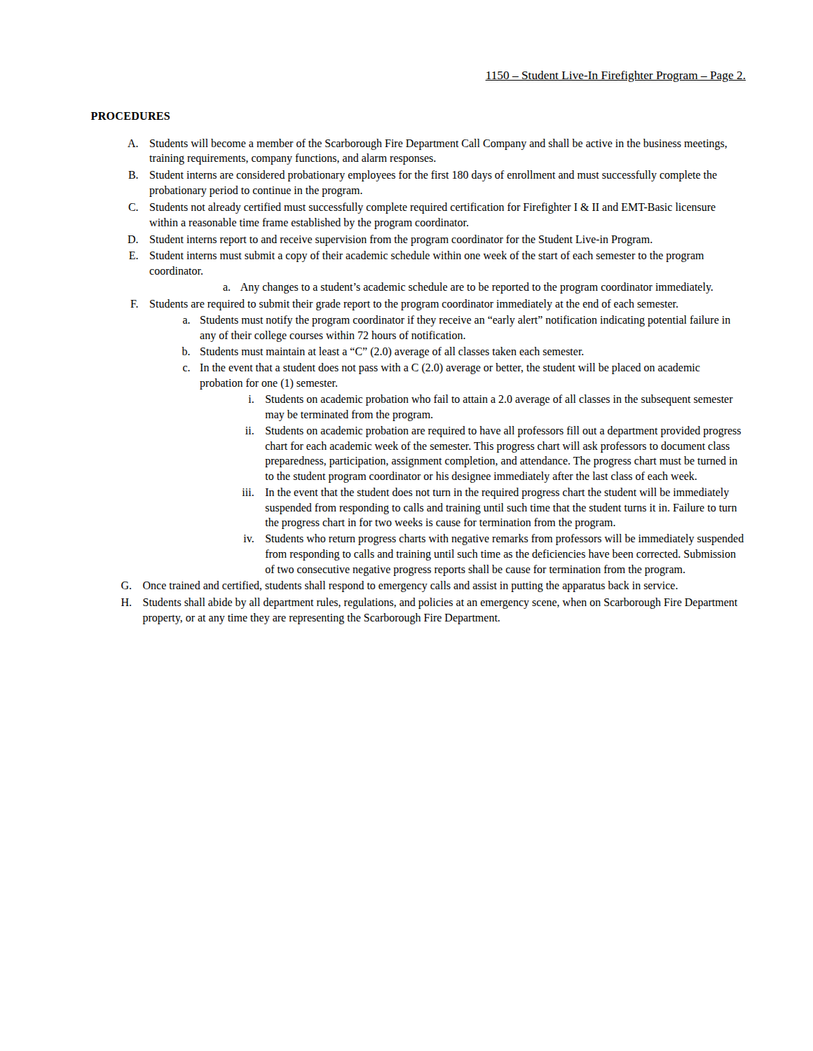1150 – Student Live-In Firefighter Program – Page 2.
PROCEDURES
Students will become a member of the Scarborough Fire Department Call Company and shall be active in the business meetings, training requirements, company functions, and alarm responses.
Student interns are considered probationary employees for the first 180 days of enrollment and must successfully complete the probationary period to continue in the program.
Students not already certified must successfully complete required certification for Firefighter I & II and EMT-Basic licensure within a reasonable time frame established by the program coordinator.
Student interns report to and receive supervision from the program coordinator for the Student Live-in Program.
Student interns must submit a copy of their academic schedule within one week of the start of each semester to the program coordinator.
Any changes to a student’s academic schedule are to be reported to the program coordinator immediately.
Students are required to submit their grade report to the program coordinator immediately at the end of each semester.
Students must notify the program coordinator if they receive an “early alert” notification indicating potential failure in any of their college courses within 72 hours of notification.
Students must maintain at least a “C” (2.0) average of all classes taken each semester.
In the event that a student does not pass with a C (2.0) average or better, the student will be placed on academic probation for one (1) semester.
Students on academic probation who fail to attain a 2.0 average of all classes in the subsequent semester may be terminated from the program.
Students on academic probation are required to have all professors fill out a department provided progress chart for each academic week of the semester. This progress chart will ask professors to document class preparedness, participation, assignment completion, and attendance. The progress chart must be turned in to the student program coordinator or his designee immediately after the last class of each week.
In the event that the student does not turn in the required progress chart the student will be immediately suspended from responding to calls and training until such time that the student turns it in. Failure to turn the progress chart in for two weeks is cause for termination from the program.
Students who return progress charts with negative remarks from professors will be immediately suspended from responding to calls and training until such time as the deficiencies have been corrected. Submission of two consecutive negative progress reports shall be cause for termination from the program.
Once trained and certified, students shall respond to emergency calls and assist in putting the apparatus back in service.
Students shall abide by all department rules, regulations, and policies at an emergency scene, when on Scarborough Fire Department property, or at any time they are representing the Scarborough Fire Department.